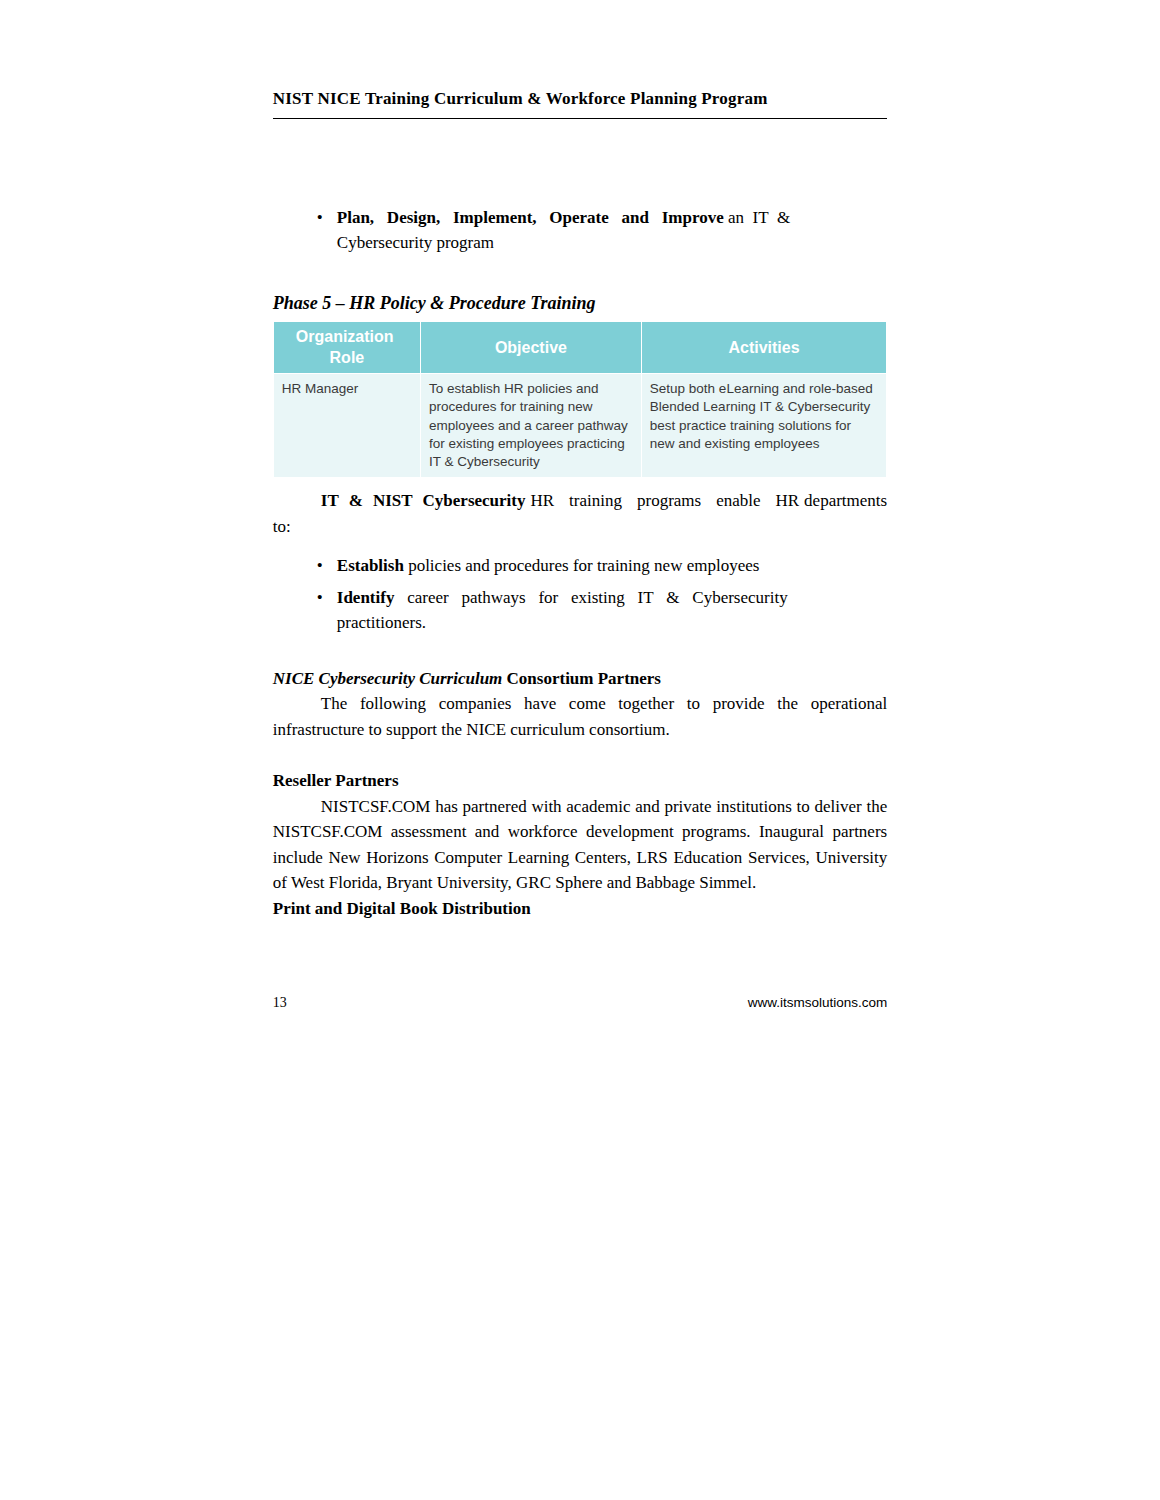NIST NICE Training Curriculum & Workforce Planning Program
Plan, Design, Implement, Operate and Improve an IT &
Cybersecurity program
Phase 5 – HR Policy & Procedure Training
| Organization Role | Objective | Activities |
| --- | --- | --- |
| HR Manager | To establish HR policies and procedures for training new employees and a career pathway for existing employees practicing IT & Cybersecurity | Setup both eLearning and role-based Blended Learning IT & Cybersecurity best practice training solutions for new and existing employees |
IT & NIST Cybersecurity HR training programs enable HR departments to:
Establish policies and procedures for training new employees
Identify career pathways for existing IT & Cybersecurity
practitioners.
NICE Cybersecurity Curriculum Consortium Partners
The following companies have come together to provide the operational infrastructure to support the NICE curriculum consortium.
Reseller Partners
NISTCSF.COM has partnered with academic and private institutions to deliver the NISTCSF.COM assessment and workforce development programs. Inaugural partners include New Horizons Computer Learning Centers, LRS Education Services, University of West Florida, Bryant University, GRC Sphere and Babbage Simmel.
Print and Digital Book Distribution
13 www.itsmsolutions.com